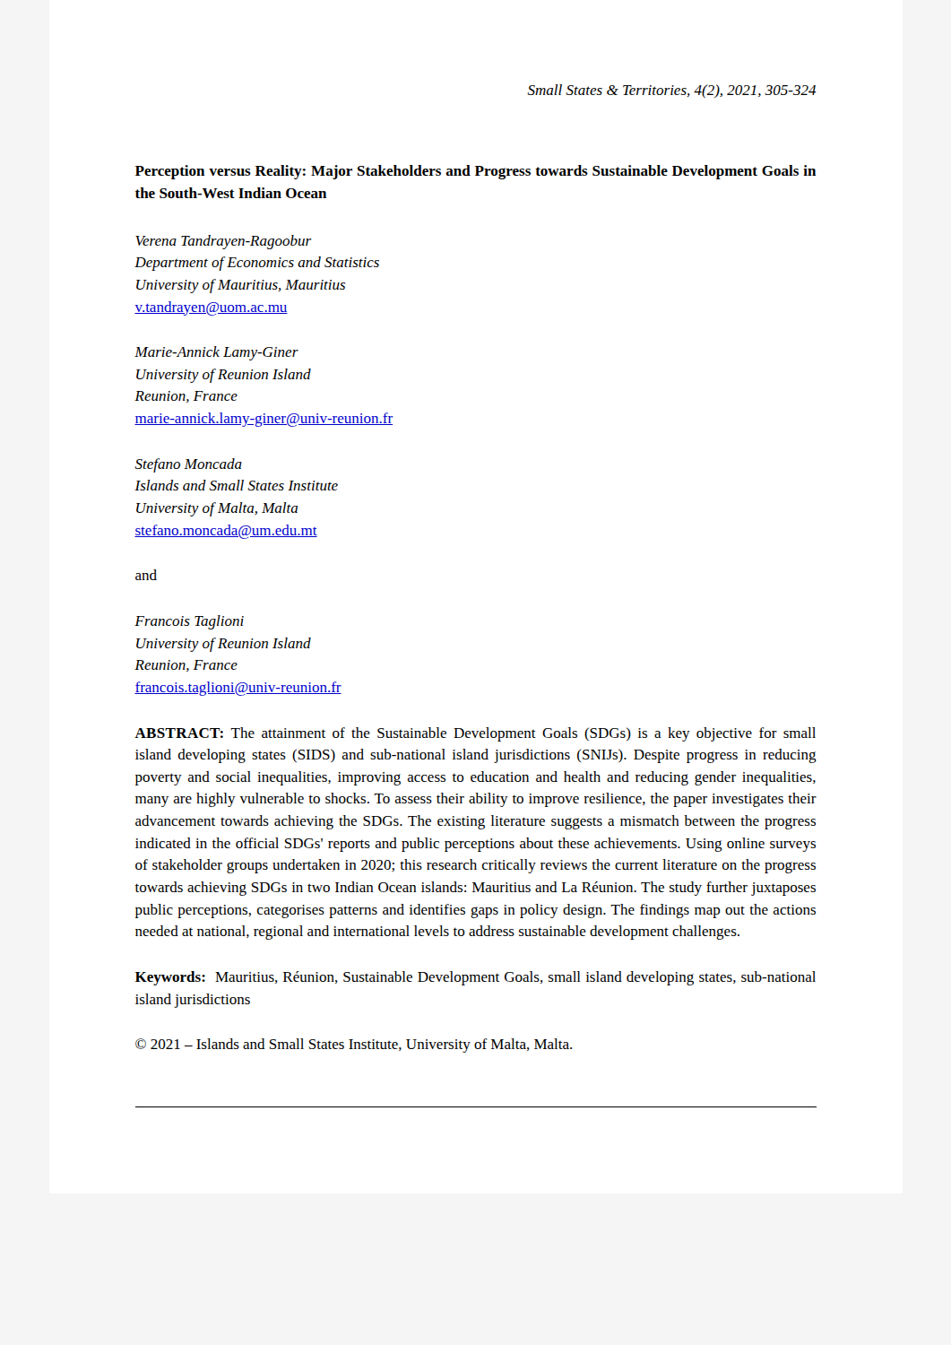Small States & Territories, 4(2), 2021, 305-324
Perception versus Reality: Major Stakeholders and Progress towards Sustainable Development Goals in the South-West Indian Ocean
Verena Tandrayen-Ragoobur Department of Economics and Statistics University of Mauritius, Mauritius v.tandrayen@uom.ac.mu
Marie-Annick Lamy-Giner University of Reunion Island Reunion, France marie-annick.lamy-giner@univ-reunion.fr
Stefano Moncada Islands and Small States Institute University of Malta, Malta stefano.moncada@um.edu.mt
and
Francois Taglioni University of Reunion Island Reunion, France francois.taglioni@univ-reunion.fr
ABSTRACT: The attainment of the Sustainable Development Goals (SDGs) is a key objective for small island developing states (SIDS) and sub-national island jurisdictions (SNIJs). Despite progress in reducing poverty and social inequalities, improving access to education and health and reducing gender inequalities, many are highly vulnerable to shocks. To assess their ability to improve resilience, the paper investigates their advancement towards achieving the SDGs. The existing literature suggests a mismatch between the progress indicated in the official SDGs' reports and public perceptions about these achievements. Using online surveys of stakeholder groups undertaken in 2020; this research critically reviews the current literature on the progress towards achieving SDGs in two Indian Ocean islands: Mauritius and La Réunion. The study further juxtaposes public perceptions, categorises patterns and identifies gaps in policy design. The findings map out the actions needed at national, regional and international levels to address sustainable development challenges.
Keywords: Mauritius, Réunion, Sustainable Development Goals, small island developing states, sub-national island jurisdictions
© 2021 – Islands and Small States Institute, University of Malta, Malta.